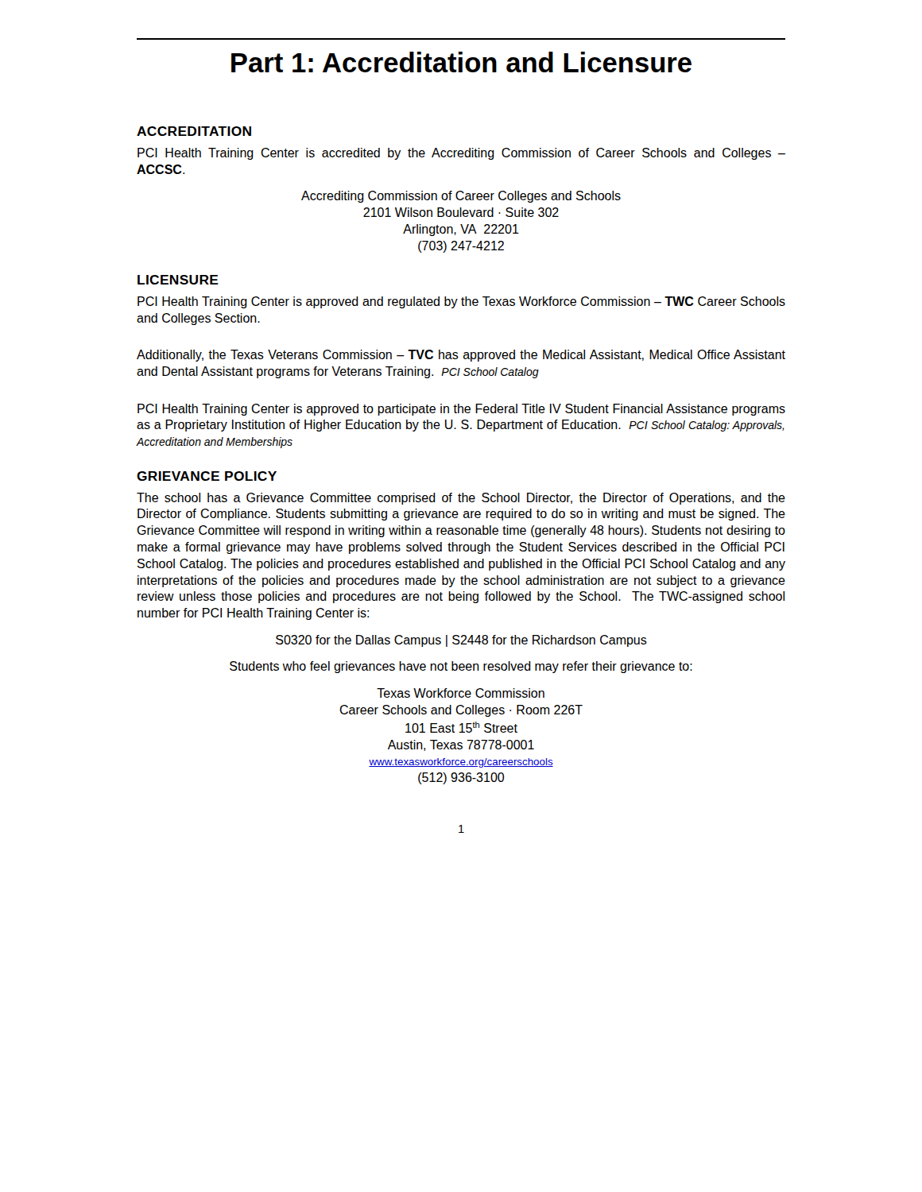Part 1: Accreditation and Licensure
ACCREDITATION
PCI Health Training Center is accredited by the Accrediting Commission of Career Schools and Colleges – ACCSC.
Accrediting Commission of Career Colleges and Schools
2101 Wilson Boulevard · Suite 302
Arlington, VA 22201
(703) 247-4212
LICENSURE
PCI Health Training Center is approved and regulated by the Texas Workforce Commission – TWC Career Schools and Colleges Section.
Additionally, the Texas Veterans Commission – TVC has approved the Medical Assistant, Medical Office Assistant and Dental Assistant programs for Veterans Training. PCI School Catalog
PCI Health Training Center is approved to participate in the Federal Title IV Student Financial Assistance programs as a Proprietary Institution of Higher Education by the U. S. Department of Education. PCI School Catalog: Approvals, Accreditation and Memberships
GRIEVANCE POLICY
The school has a Grievance Committee comprised of the School Director, the Director of Operations, and the Director of Compliance. Students submitting a grievance are required to do so in writing and must be signed. The Grievance Committee will respond in writing within a reasonable time (generally 48 hours). Students not desiring to make a formal grievance may have problems solved through the Student Services described in the Official PCI School Catalog. The policies and procedures established and published in the Official PCI School Catalog and any interpretations of the policies and procedures made by the school administration are not subject to a grievance review unless those policies and procedures are not being followed by the School. The TWC-assigned school number for PCI Health Training Center is:
S0320 for the Dallas Campus | S2448 for the Richardson Campus
Students who feel grievances have not been resolved may refer their grievance to:
Texas Workforce Commission
Career Schools and Colleges · Room 226T
101 East 15th Street
Austin, Texas 78778-0001
www.texasworkforce.org/careerschools
(512) 936-3100
1